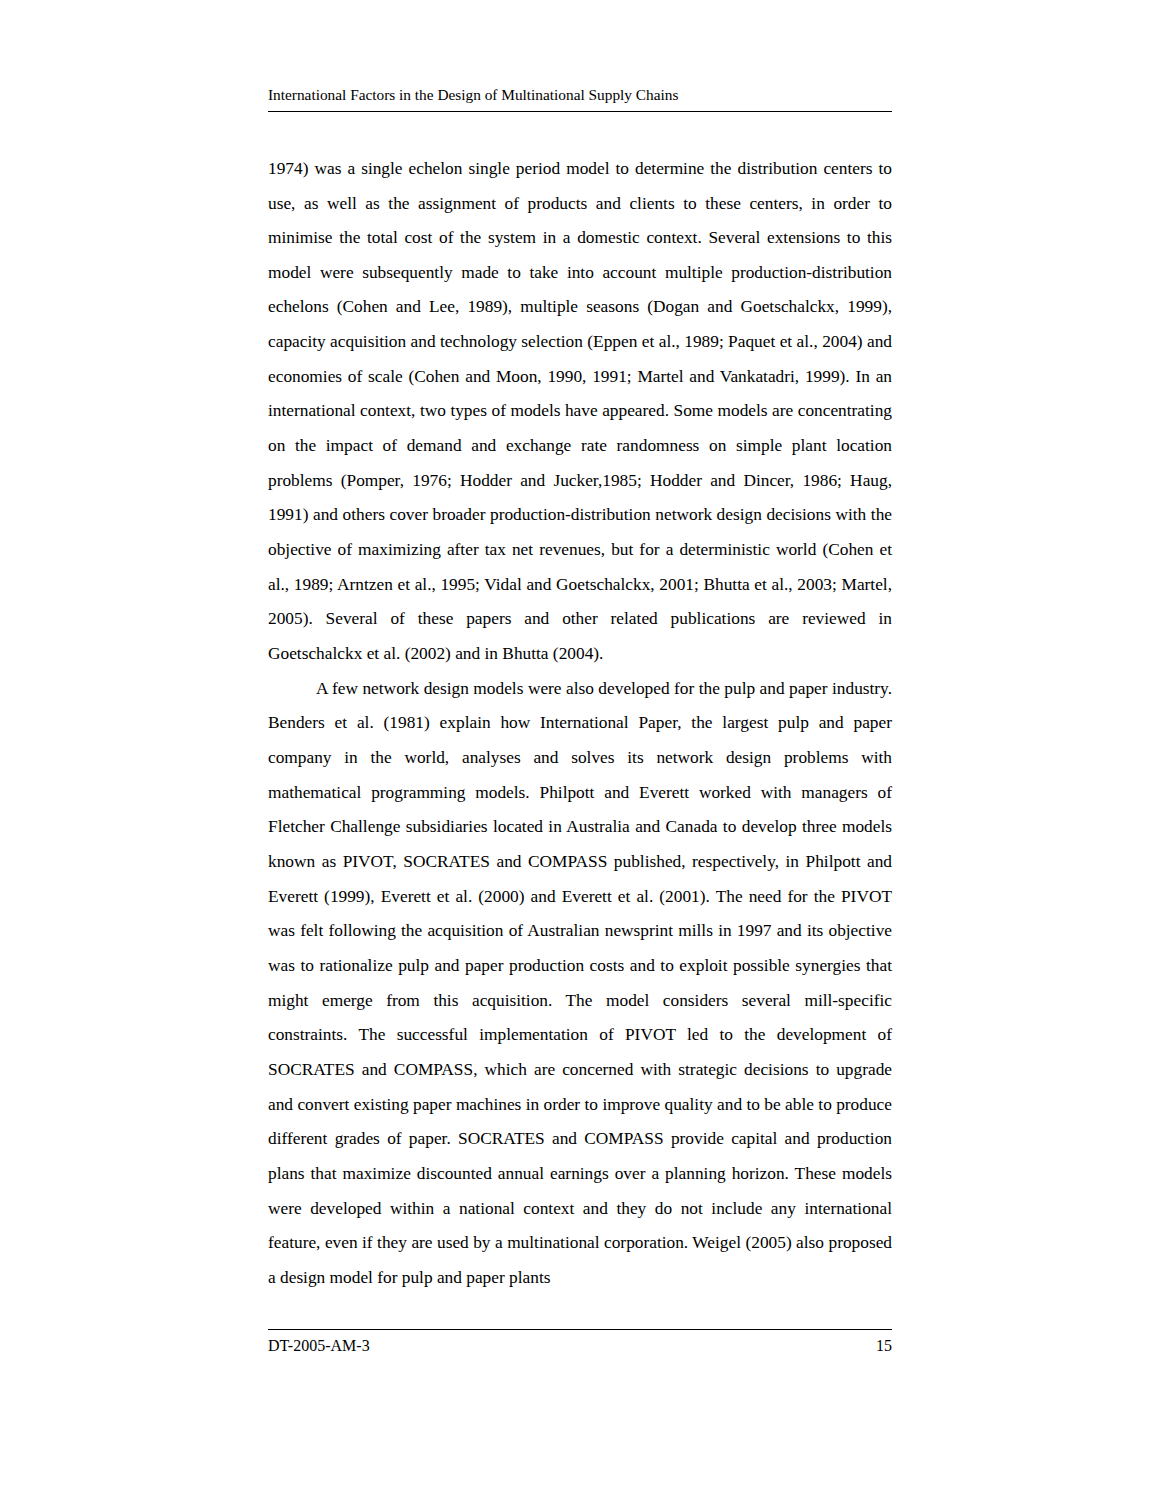International Factors in the Design of Multinational Supply Chains
1974) was a single echelon single period model to determine the distribution centers to use, as well as the assignment of products and clients to these centers, in order to minimise the total cost of the system in a domestic context. Several extensions to this model were subsequently made to take into account multiple production-distribution echelons (Cohen and Lee, 1989), multiple seasons (Dogan and Goetschalckx, 1999), capacity acquisition and technology selection (Eppen et al., 1989; Paquet et al., 2004) and economies of scale (Cohen and Moon, 1990, 1991; Martel and Vankatadri, 1999). In an international context, two types of models have appeared. Some models are concentrating on the impact of demand and exchange rate randomness on simple plant location problems (Pomper, 1976; Hodder and Jucker,1985; Hodder and Dincer, 1986; Haug, 1991) and others cover broader production-distribution network design decisions with the objective of maximizing after tax net revenues, but for a deterministic world (Cohen et al., 1989; Arntzen et al., 1995; Vidal and Goetschalckx, 2001; Bhutta et al., 2003; Martel, 2005). Several of these papers and other related publications are reviewed in Goetschalckx et al. (2002) and in Bhutta (2004).
A few network design models were also developed for the pulp and paper industry. Benders et al. (1981) explain how International Paper, the largest pulp and paper company in the world, analyses and solves its network design problems with mathematical programming models. Philpott and Everett worked with managers of Fletcher Challenge subsidiaries located in Australia and Canada to develop three models known as PIVOT, SOCRATES and COMPASS published, respectively, in Philpott and Everett (1999), Everett et al. (2000) and Everett et al. (2001). The need for the PIVOT was felt following the acquisition of Australian newsprint mills in 1997 and its objective was to rationalize pulp and paper production costs and to exploit possible synergies that might emerge from this acquisition. The model considers several mill-specific constraints. The successful implementation of PIVOT led to the development of SOCRATES and COMPASS, which are concerned with strategic decisions to upgrade and convert existing paper machines in order to improve quality and to be able to produce different grades of paper. SOCRATES and COMPASS provide capital and production plans that maximize discounted annual earnings over a planning horizon. These models were developed within a national context and they do not include any international feature, even if they are used by a multinational corporation. Weigel (2005) also proposed a design model for pulp and paper plants
DT-2005-AM-3 15